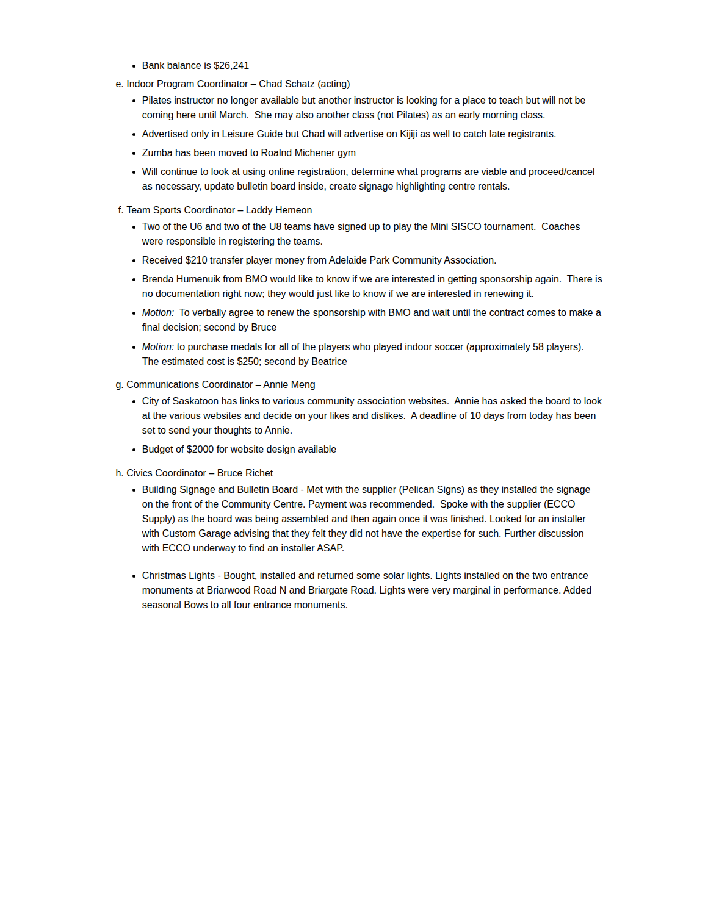Bank balance is $26,241
Indoor Program Coordinator – Chad Schatz (acting)
Pilates instructor no longer available but another instructor is looking for a place to teach but will not be coming here until March. She may also another class (not Pilates) as an early morning class.
Advertised only in Leisure Guide but Chad will advertise on Kijiji as well to catch late registrants.
Zumba has been moved to Roalnd Michener gym
Will continue to look at using online registration, determine what programs are viable and proceed/cancel as necessary, update bulletin board inside, create signage highlighting centre rentals.
Team Sports Coordinator – Laddy Hemeon
Two of the U6 and two of the U8 teams have signed up to play the Mini SISCO tournament. Coaches were responsible in registering the teams.
Received $210 transfer player money from Adelaide Park Community Association.
Brenda Humenuik from BMO would like to know if we are interested in getting sponsorship again. There is no documentation right now; they would just like to know if we are interested in renewing it.
Motion: To verbally agree to renew the sponsorship with BMO and wait until the contract comes to make a final decision; second by Bruce
Motion: to purchase medals for all of the players who played indoor soccer (approximately 58 players). The estimated cost is $250; second by Beatrice
Communications Coordinator – Annie Meng
City of Saskatoon has links to various community association websites. Annie has asked the board to look at the various websites and decide on your likes and dislikes. A deadline of 10 days from today has been set to send your thoughts to Annie.
Budget of $2000 for website design available
Civics Coordinator – Bruce Richet
Building Signage and Bulletin Board - Met with the supplier (Pelican Signs) as they installed the signage on the front of the Community Centre. Payment was recommended. Spoke with the supplier (ECCO Supply) as the board was being assembled and then again once it was finished. Looked for an installer with Custom Garage advising that they felt they did not have the expertise for such. Further discussion with ECCO underway to find an installer ASAP.
Christmas Lights - Bought, installed and returned some solar lights. Lights installed on the two entrance monuments at Briarwood Road N and Briargate Road. Lights were very marginal in performance. Added seasonal Bows to all four entrance monuments.